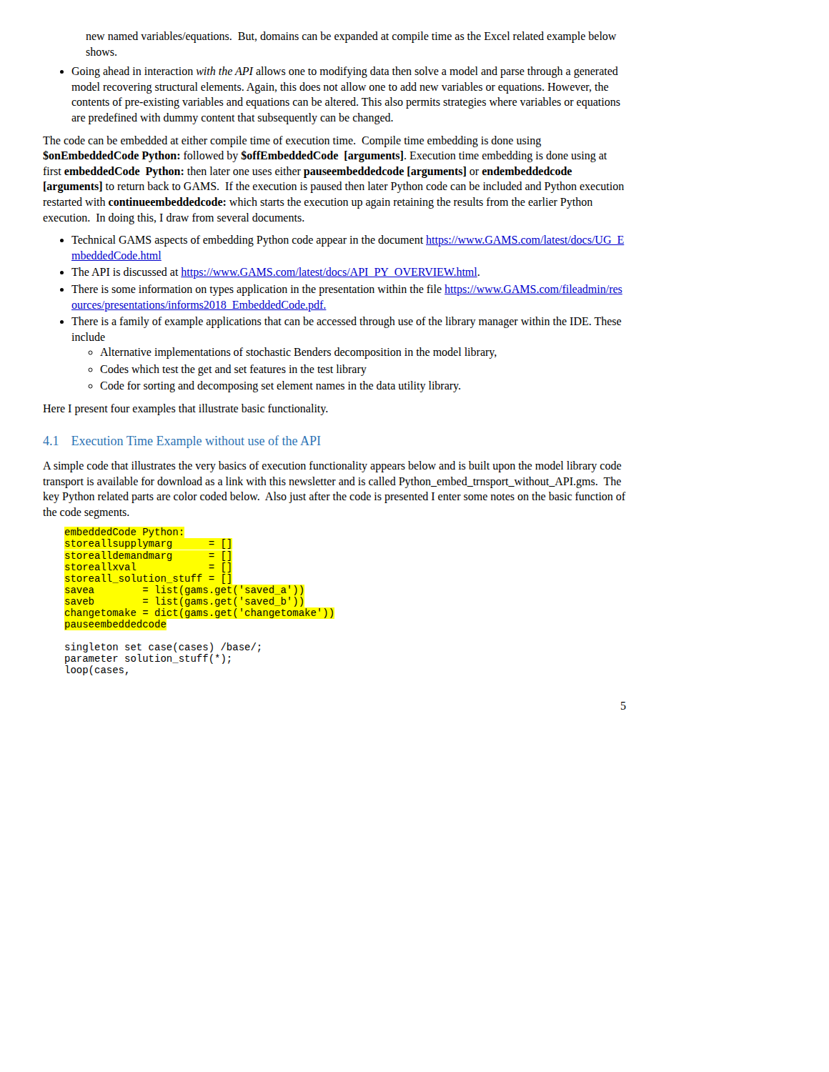new named variables/equations. But, domains can be expanded at compile time as the Excel related example below shows.
Going ahead in interaction with the API allows one to modifying data then solve a model and parse through a generated model recovering structural elements. Again, this does not allow one to add new variables or equations. However, the contents of pre-existing variables and equations can be altered. This also permits strategies where variables or equations are predefined with dummy content that subsequently can be changed.
The code can be embedded at either compile time of execution time. Compile time embedding is done using $onEmbeddedCode Python: followed by $offEmbeddedCode [arguments]. Execution time embedding is done using at first embeddedCode Python: then later one uses either pauseembeddedcode [arguments] or endembeddedcode [arguments] to return back to GAMS. If the execution is paused then later Python code can be included and Python execution restarted with continueembeddedcode: which starts the execution up again retaining the results from the earlier Python execution. In doing this, I draw from several documents.
Technical GAMS aspects of embedding Python code appear in the document https://www.GAMS.com/latest/docs/UG_EmbeddedCode.html
The API is discussed at https://www.GAMS.com/latest/docs/API_PY_OVERVIEW.html.
There is some information on types application in the presentation within the file https://www.GAMS.com/fileadmin/resources/presentations/informs2018_EmbeddedCode.pdf.
There is a family of example applications that can be accessed through use of the library manager within the IDE. These include
Alternative implementations of stochastic Benders decomposition in the model library,
Codes which test the get and set features in the test library
Code for sorting and decomposing set element names in the data utility library.
Here I present four examples that illustrate basic functionality.
4.1 Execution Time Example without use of the API
A simple code that illustrates the very basics of execution functionality appears below and is built upon the model library code transport is available for download as a link with this newsletter and is called Python_embed_trnsport_without_API.gms. The key Python related parts are color coded below. Also just after the code is presented I enter some notes on the basic function of the code segments.
embeddedCode Python: storeallsupplymarg = [] storealldemandmarg = [] storeallxval = [] storeall_solution_stuff = [] savea = list(gams.get('saved_a')) saveb = list(gams.get('saved_b')) changetomake = dict(gams.get('changetomake')) pauseembeddedcode singleton set case(cases) /base/; parameter solution_stuff(*); loop(cases,
5